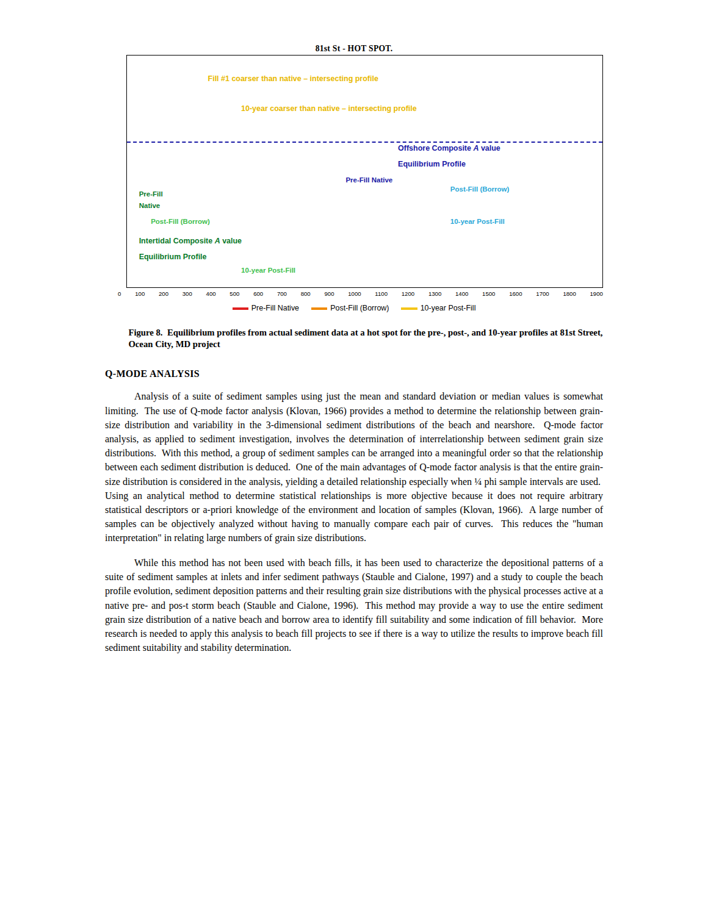81st St - HOT SPOT.
Hot Spot Profile – no bar
10
0
-10
-20
-30
Fill #1 coarser than native – intersecting profile
10-year coarser than native – intersecting profile
Offshore Composite A value
Equilibrium Profile
Pre-Fill Native
Post-Fill (Borrow)
10-year Post-Fill
Pre-Fill
Native
Post-Fill (Borrow)
Intertidal Composite A value
Equilibrium Profile
10-year Post-Fill
01002003004005006007008009001000110012001300140015001600170018001900
Pre-Fill Native Post-Fill (Borrow) 10-year Post-Fill
Figure 8. Equilibrium profiles from actual sediment data at a hot spot for the pre-, post-, and 10-year profiles at 81st Street, Ocean City, MD project
Q-MODE ANALYSIS
Analysis of a suite of sediment samples using just the mean and standard deviation or median values is somewhat limiting. The use of Q-mode factor analysis (Klovan, 1966) provides a method to determine the relationship between grain-size distribution and variability in the 3-dimensional sediment distributions of the beach and nearshore. Q-mode factor analysis, as applied to sediment investigation, involves the determination of interrelationship between sediment grain size distributions. With this method, a group of sediment samples can be arranged into a meaningful order so that the relationship between each sediment distribution is deduced. One of the main advantages of Q-mode factor analysis is that the entire grain-size distribution is considered in the analysis, yielding a detailed relationship especially when ¼ phi sample intervals are used. Using an analytical method to determine statistical relationships is more objective because it does not require arbitrary statistical descriptors or a-priori knowledge of the environment and location of samples (Klovan, 1966). A large number of samples can be objectively analyzed without having to manually compare each pair of curves. This reduces the "human interpretation" in relating large numbers of grain size distributions.
While this method has not been used with beach fills, it has been used to characterize the depositional patterns of a suite of sediment samples at inlets and infer sediment pathways (Stauble and Cialone, 1997) and a study to couple the beach profile evolution, sediment deposition patterns and their resulting grain size distributions with the physical processes active at a native pre- and pos-t storm beach (Stauble and Cialone, 1996). This method may provide a way to use the entire sediment grain size distribution of a native beach and borrow area to identify fill suitability and some indication of fill behavior. More research is needed to apply this analysis to beach fill projects to see if there is a way to utilize the results to improve beach fill sediment suitability and stability determination.